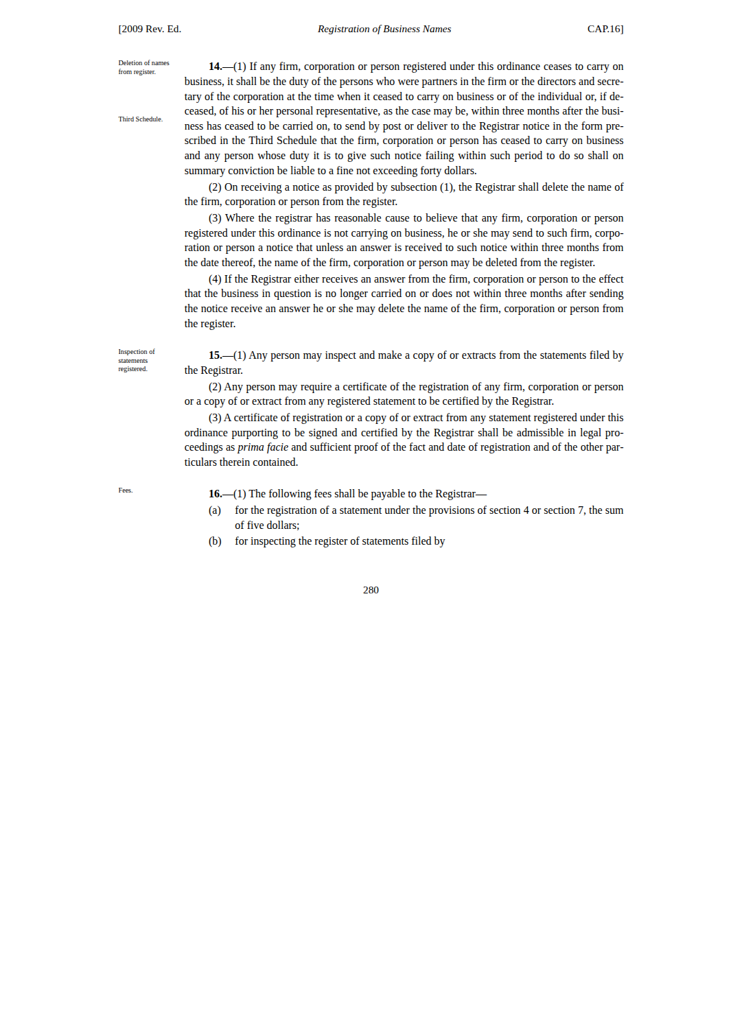[2009 Rev. Ed. Registration of Business Names CAP.16]
Deletion of names from register.
Third Schedule.
14.—(1) If any firm, corporation or person registered under this ordinance ceases to carry on business, it shall be the duty of the persons who were partners in the firm or the directors and secretary of the corporation at the time when it ceased to carry on business or of the individual or, if deceased, of his or her personal representative, as the case may be, within three months after the business has ceased to be carried on, to send by post or deliver to the Registrar notice in the form prescribed in the Third Schedule that the firm, corporation or person has ceased to carry on business and any person whose duty it is to give such notice failing within such period to do so shall on summary conviction be liable to a fine not exceeding forty dollars.
(2) On receiving a notice as provided by subsection (1), the Registrar shall delete the name of the firm, corporation or person from the register.
(3) Where the registrar has reasonable cause to believe that any firm, corporation or person registered under this ordinance is not carrying on business, he or she may send to such firm, corporation or person a notice that unless an answer is received to such notice within three months from the date thereof, the name of the firm, corporation or person may be deleted from the register.
(4) If the Registrar either receives an answer from the firm, corporation or person to the effect that the business in question is no longer carried on or does not within three months after sending the notice receive an answer he or she may delete the name of the firm, corporation or person from the register.
Inspection of statements registered.
15.—(1) Any person may inspect and make a copy of or extracts from the statements filed by the Registrar.
(2) Any person may require a certificate of the registration of any firm, corporation or person or a copy of or extract from any registered statement to be certified by the Registrar.
(3) A certificate of registration or a copy of or extract from any statement registered under this ordinance purporting to be signed and certified by the Registrar shall be admissible in legal proceedings as prima facie and sufficient proof of the fact and date of registration and of the other particulars therein contained.
Fees.
16.—(1) The following fees shall be payable to the Registrar—
(a) for the registration of a statement under the provisions of section 4 or section 7, the sum of five dollars;
(b) for inspecting the register of statements filed by
280